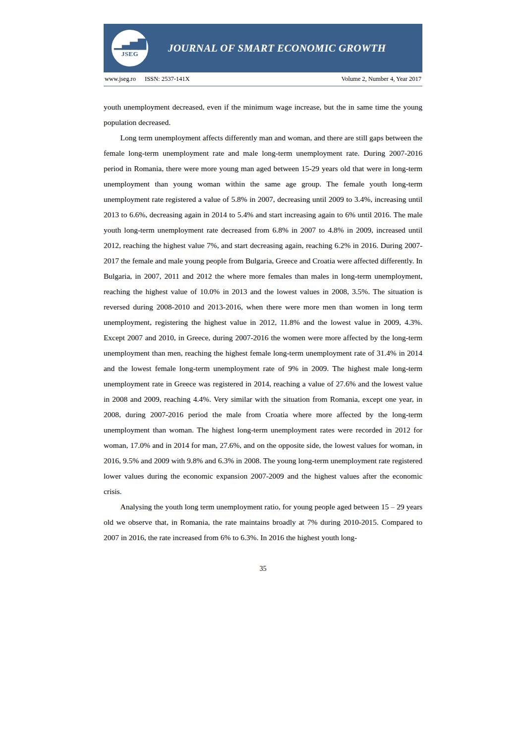▁▃▅▇
JSEG
JOURNAL OF SMART ECONOMIC GROWTH
www.jseg.ro ISSN: 2537-141X
Volume 2, Number 4, Year 2017
youth unemployment decreased, even if the minimum wage increase, but the in same time the young population decreased.
Long term unemployment affects differently man and woman, and there are still gaps between the female long-term unemployment rate and male long-term unemployment rate. During 2007-2016 period in Romania, there were more young man aged between 15-29 years old that were in long-term unemployment than young woman within the same age group. The female youth long-term unemployment rate registered a value of 5.8% in 2007, decreasing until 2009 to 3.4%, increasing until 2013 to 6.6%, decreasing again in 2014 to 5.4% and start increasing again to 6% until 2016. The male youth long-term unemployment rate decreased from 6.8% in 2007 to 4.8% in 2009, increased until 2012, reaching the highest value 7%, and start decreasing again, reaching 6.2% in 2016. During 2007-2017 the female and male young people from Bulgaria, Greece and Croatia were affected differently. In Bulgaria, in 2007, 2011 and 2012 the where more females than males in long-term unemployment, reaching the highest value of 10.0% in 2013 and the lowest values in 2008, 3.5%. The situation is reversed during 2008-2010 and 2013-2016, when there were more men than women in long term unemployment, registering the highest value in 2012, 11.8% and the lowest value in 2009, 4.3%. Except 2007 and 2010, in Greece, during 2007-2016 the women were more affected by the long-term unemployment than men, reaching the highest female long-term unemployment rate of 31.4% in 2014 and the lowest female long-term unemployment rate of 9% in 2009. The highest male long-term unemployment rate in Greece was registered in 2014, reaching a value of 27.6% and the lowest value in 2008 and 2009, reaching 4.4%. Very similar with the situation from Romania, except one year, in 2008, during 2007-2016 period the male from Croatia where more affected by the long-term unemployment than woman. The highest long-term unemployment rates were recorded in 2012 for woman, 17.0% and in 2014 for man, 27.6%, and on the opposite side, the lowest values for woman, in 2016, 9.5% and 2009 with 9.8% and 6.3% in 2008. The young long-term unemployment rate registered lower values during the economic expansion 2007-2009 and the highest values after the economic crisis.
Analysing the youth long term unemployment ratio, for young people aged between 15 – 29 years old we observe that, in Romania, the rate maintains broadly at 7% during 2010-2015. Compared to 2007 in 2016, the rate increased from 6% to 6.3%. In 2016 the highest youth long-
35